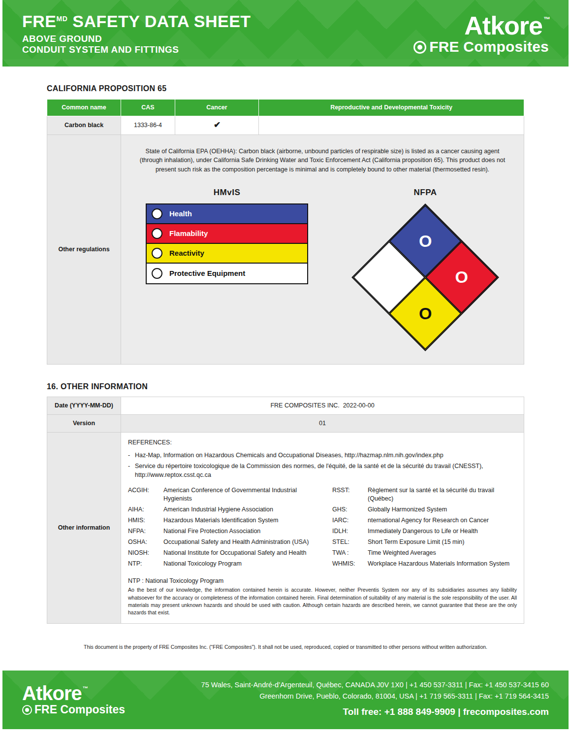FREMD SAFETY DATA SHEET
ABOVE GROUND
CONDUIT SYSTEM AND FITTINGS
Atkore™
FRE Composites
CALIFORNIA PROPOSITION 65
| Common name | CAS | Cancer | Reproductive and Developmental Toxicity |
| --- | --- | --- | --- |
| Carbon black | 1333-86-4 | ✔ | |
| Other regulations | State of California EPA (OEHHA): Carbon black (airborne, unbound particles of respirable size) is listed as a cancer causing agent (through inhalation), under California Safe Drinking Water and Toxic Enforcement Act (California proposition 65). This product does not present such risk as the composition percentage is minimal and is completely bound to other material (thermosetted resin). HMvIS Health Flamability Reactivity Protective Equipment NFPA O O O |
16. OTHER INFORMATION
| Date (YYYY-MM-DD) | FRE COMPOSITES INC. 2022-00-00 |
| Version | 01 |
| Other information | REFERENCES: Haz-Map, Information on Hazardous Chemicals and Occupational Diseases, http://hazmap.nlm.nih.gov/index.php Service du répertoire toxicologique de la Commission des normes, de l'équité, de la santé et de la sécurité du travail (CNESST), http://www.reptox.csst.qc.ca ACGIH: American Conference of Governmental Industrial Hygienists AIHA: American Industrial Hygiene Association HMIS: Hazardous Materials Identification System NFPA: National Fire Protection Association OSHA: Occupational Safety and Health Administration (USA) NIOSH: National Institute for Occupational Safety and Health NTP: National Toxicology Program RSST: Règlement sur la santé et la sécurité du travail (Québec) GHS: Globally Harmonized System IARC: nternational Agency for Research on Cancer IDLH: Immediately Dangerous to Life or Health STEL: Short Term Exposure Limit (15 min) TWA : Time Weighted Averages WHMIS: Workplace Hazardous Materials Information System NTP : National Toxicology Program Ao the best of our knowledge, the information contained herein is accurate. However, neither Preventis System nor any of its subsidiaries assumes any liability whatsoever for the accuracy or completeness of the information contained herein. Final determination of suitability of any material is the sole responsibility of the user. All materials may present unknown hazards and should be used with caution. Although certain hazards are described herein, we cannot guarantee that these are the only hazards that exist. |
This document is the property of FRE Composites Inc. (“FRE Composites”). It shall not be used, reproduced, copied or transmitted to other persons without written authorization.
Atkore™
FRE Composites
75 Wales, Saint-André-d’Argenteuil, Québec, CANADA J0V 1X0 | +1 450 537-3311 | Fax: +1 450 537-3415 60
Greenhorn Drive, Pueblo, Colorado, 81004, USA | +1 719 565-3311 | Fax: +1 719 564-3415
Toll free: +1 888 849-9909 | frecomposites.com